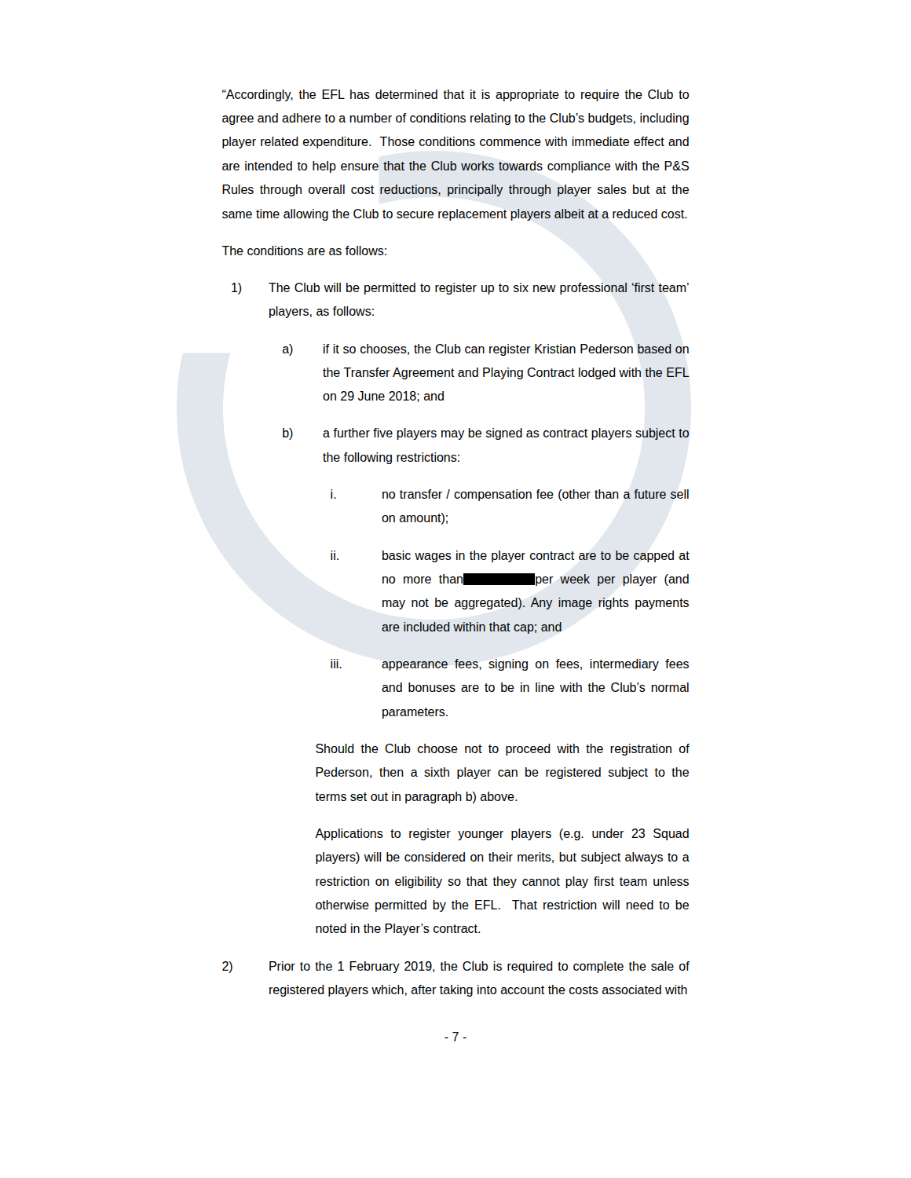“Accordingly, the EFL has determined that it is appropriate to require the Club to agree and adhere to a number of conditions relating to the Club’s budgets, including player related expenditure. Those conditions commence with immediate effect and are intended to help ensure that the Club works towards compliance with the P&S Rules through overall cost reductions, principally through player sales but at the same time allowing the Club to secure replacement players albeit at a reduced cost.
The conditions are as follows:
1) The Club will be permitted to register up to six new professional ‘first team’ players, as follows:
a) if it so chooses, the Club can register Kristian Pederson based on the Transfer Agreement and Playing Contract lodged with the EFL on 29 June 2018; and
b) a further five players may be signed as contract players subject to the following restrictions:
i. no transfer / compensation fee (other than a future sell on amount);
ii. basic wages in the player contract are to be capped at no more than per week per player (and may not be aggregated). Any image rights payments are included within that cap; and
iii. appearance fees, signing on fees, intermediary fees and bonuses are to be in line with the Club’s normal parameters.
Should the Club choose not to proceed with the registration of Pederson, then a sixth player can be registered subject to the terms set out in paragraph b) above.
Applications to register younger players (e.g. under 23 Squad players) will be considered on their merits, but subject always to a restriction on eligibility so that they cannot play first team unless otherwise permitted by the EFL. That restriction will need to be noted in the Player’s contract.
2) Prior to the 1 February 2019, the Club is required to complete the sale of registered players which, after taking into account the costs associated with
- 7 -